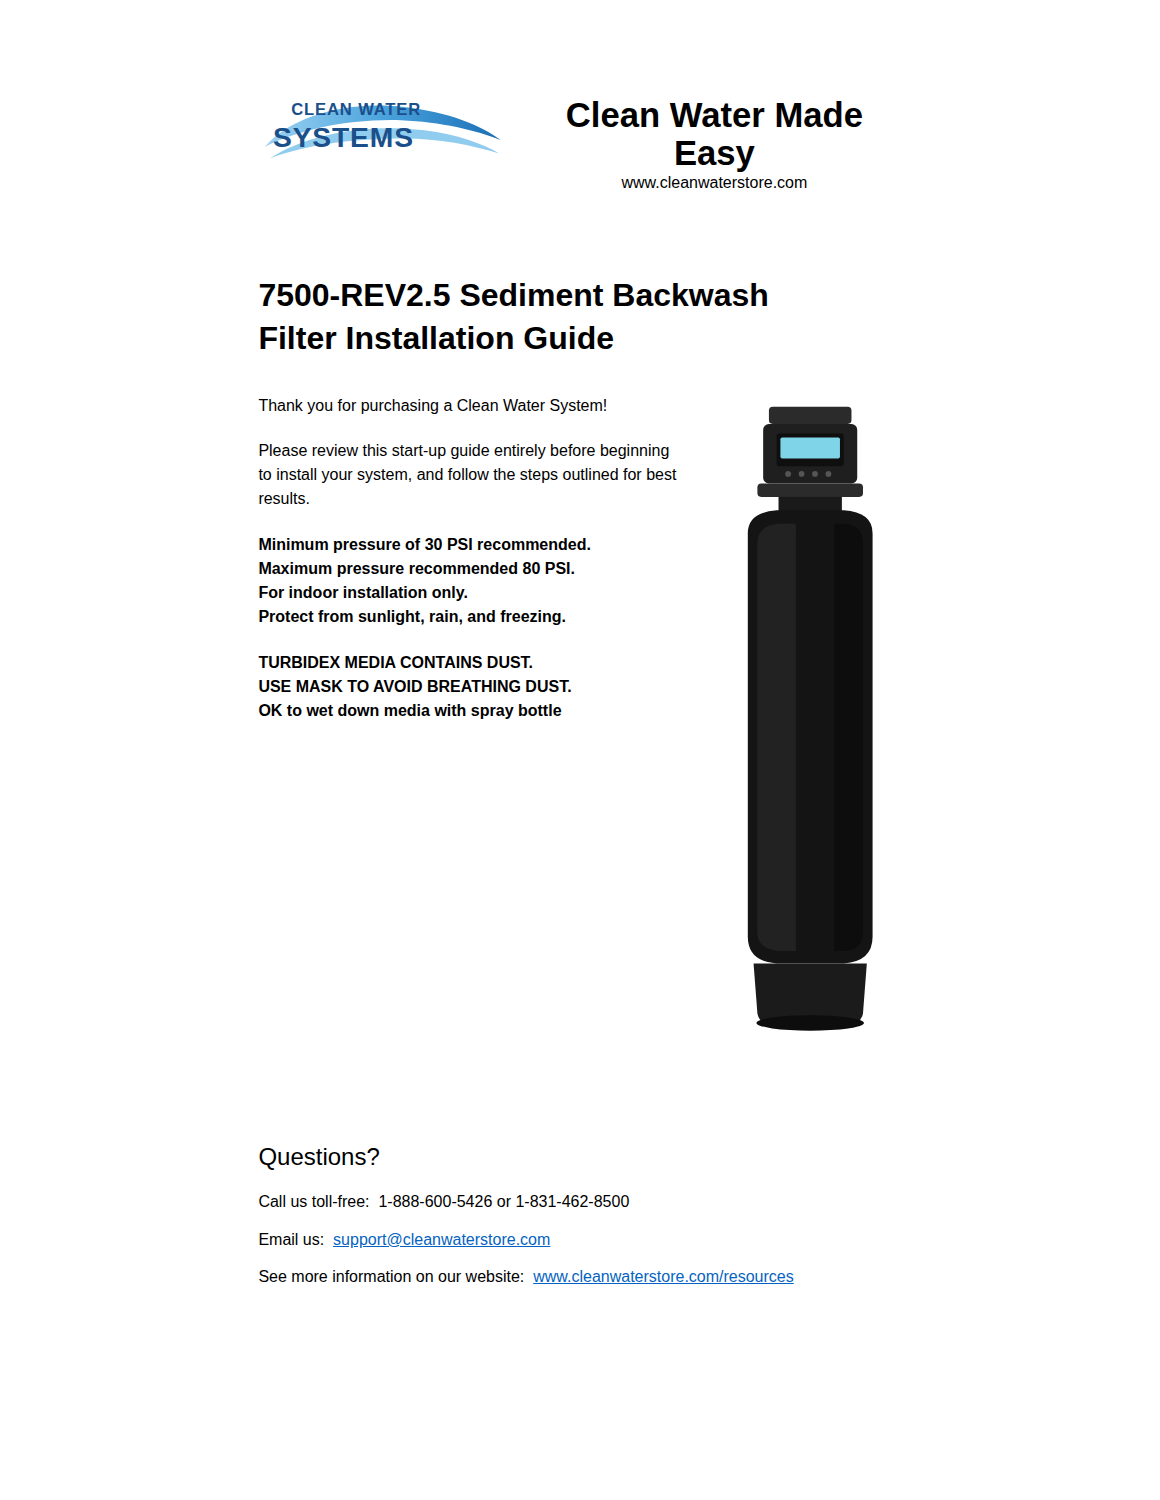CLEAN WATER SYSTEMS
Clean Water Made Easy
www.cleanwaterstore.com
7500-REV2.5 Sediment Backwash Filter Installation Guide
Thank you for purchasing a Clean Water System!
Please review this start-up guide entirely before beginning to install your system, and follow the steps outlined for best results.
Minimum pressure of 30 PSI recommended.
Maximum pressure recommended 80 PSI.
For indoor installation only.
Protect from sunlight, rain, and freezing.
TURBIDEX MEDIA CONTAINS DUST.
USE MASK TO AVOID BREATHING DUST.
OK to wet down media with spray bottle
Questions?
Call us toll-free: 1-888-600-5426 or 1-831-462-8500
Email us: support@cleanwaterstore.com
See more information on our website: www.cleanwaterstore.com/resources